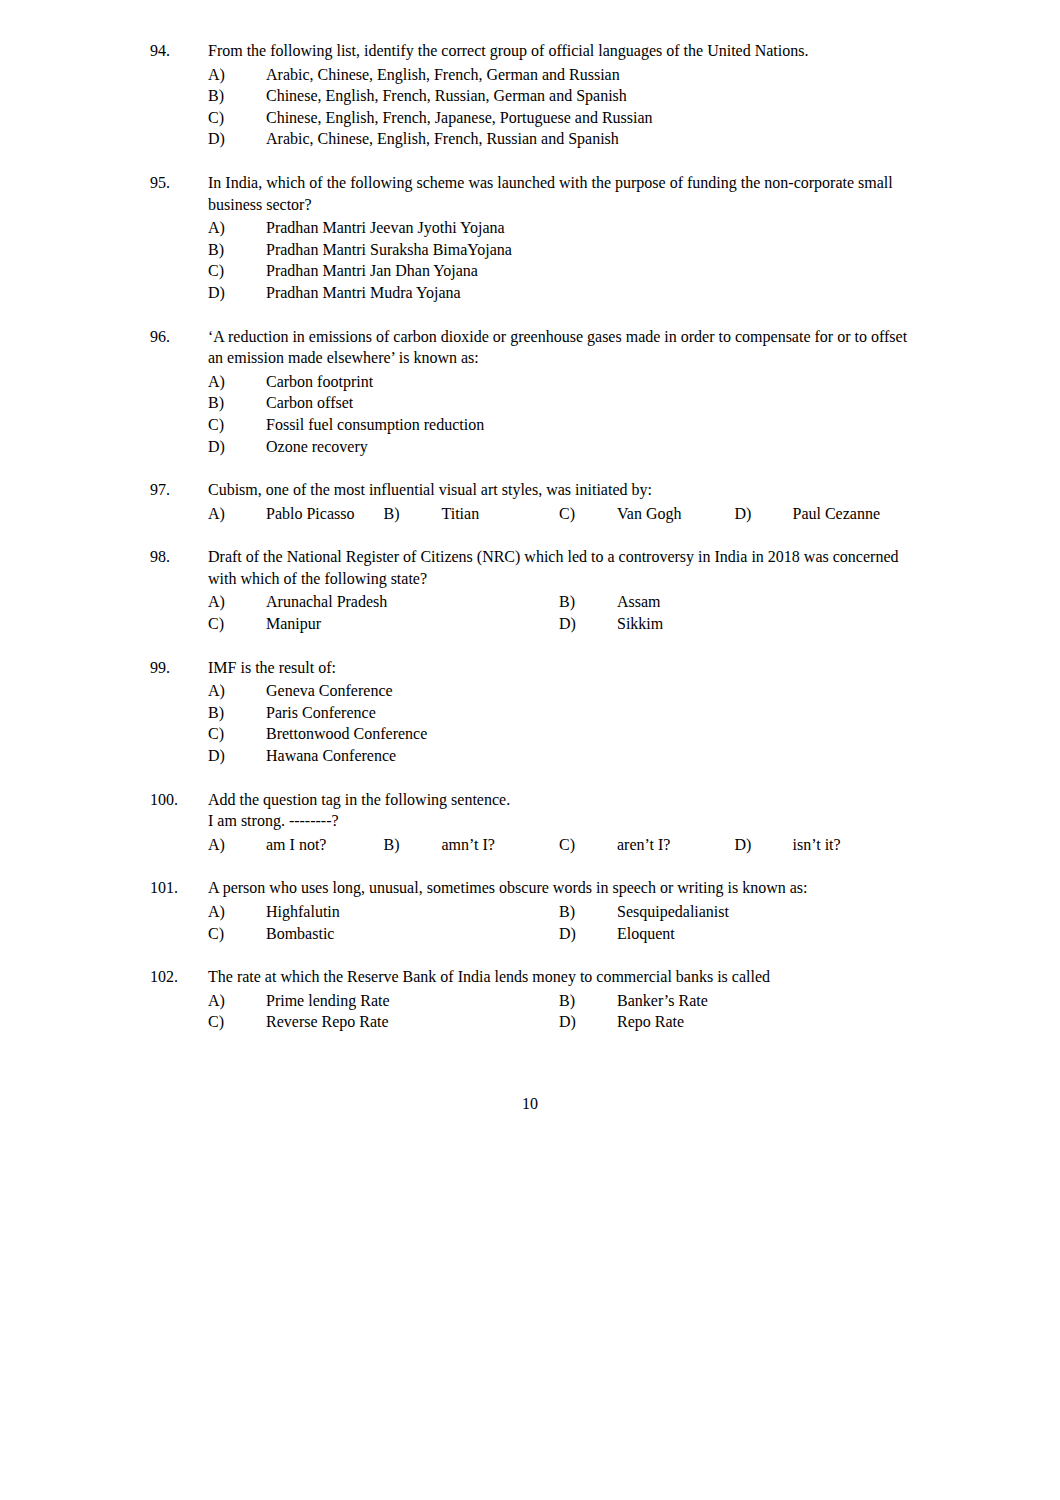94.
From the following list, identify the correct group of official languages of the United Nations.
A) Arabic, Chinese, English, French, German and Russian
B) Chinese, English, French, Russian, German and Spanish
C) Chinese, English, French, Japanese, Portuguese and Russian
D) Arabic, Chinese, English, French, Russian and Spanish
95.
In India, which of the following scheme was launched with the purpose of funding the non-corporate small business sector?
A) Pradhan Mantri Jeevan Jyothi Yojana
B) Pradhan Mantri Suraksha BimaYojana
C) Pradhan Mantri Jan Dhan Yojana
D) Pradhan Mantri Mudra Yojana
96.
‘A reduction in emissions of carbon dioxide or greenhouse gases made in order to compensate for or to offset an emission made elsewhere’ is known as:
A) Carbon footprint
B) Carbon offset
C) Fossil fuel consumption reduction
D) Ozone recovery
97.
Cubism, one of the most influential visual art styles, was initiated by:
A) Pablo Picasso
B) Titian
C) Van Gogh
D) Paul Cezanne
98.
Draft of the National Register of Citizens (NRC) which led to a controversy in India in 2018 was concerned with which of the following state?
A) Arunachal Pradesh
B) Assam
C) Manipur
D) Sikkim
99.
IMF is the result of:
A) Geneva Conference
B) Paris Conference
C) Brettonwood Conference
D) Hawana Conference
100.
Add the question tag in the following sentence.
I am strong. --------?
A) am I not?
B) amn’t I?
C) aren’t I?
D) isn’t it?
101.
A person who uses long, unusual, sometimes obscure words in speech or writing is known as:
A) Highfalutin
B) Sesquipedalianist
C) Bombastic
D) Eloquent
102.
The rate at which the Reserve Bank of India lends money to commercial banks is called
A) Prime lending Rate
B) Banker’s Rate
C) Reverse Repo Rate
D) Repo Rate
10